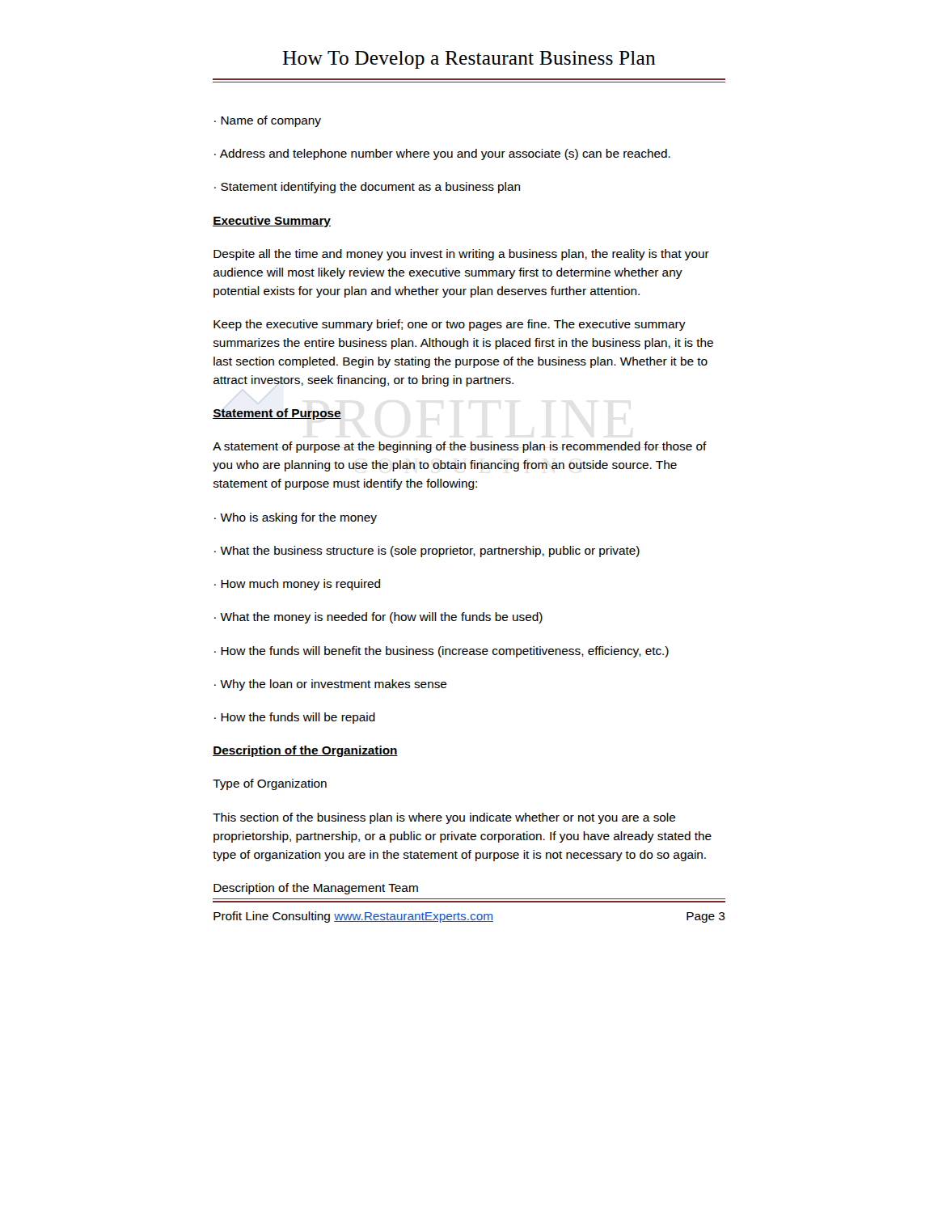How To Develop a Restaurant Business Plan
PROFITLINE
CONSULTING
· Name of company
· Address and telephone number where you and your associate (s) can be reached.
· Statement identifying the document as a business plan
Executive Summary
Despite all the time and money you invest in writing a business plan, the reality is that your audience will most likely review the executive summary first to determine whether any potential exists for your plan and whether your plan deserves further attention.
Keep the executive summary brief; one or two pages are fine. The executive summary summarizes the entire business plan. Although it is placed first in the business plan, it is the last section completed. Begin by stating the purpose of the business plan. Whether it be to attract investors, seek financing, or to bring in partners.
Statement of Purpose
A statement of purpose at the beginning of the business plan is recommended for those of you who are planning to use the plan to obtain financing from an outside source. The statement of purpose must identify the following:
· Who is asking for the money
· What the business structure is (sole proprietor, partnership, public or private)
· How much money is required
· What the money is needed for (how will the funds be used)
· How the funds will benefit the business (increase competitiveness, efficiency, etc.)
· Why the loan or investment makes sense
· How the funds will be repaid
Description of the Organization
Type of Organization
This section of the business plan is where you indicate whether or not you are a sole proprietorship, partnership, or a public or private corporation. If you have already stated the type of organization you are in the statement of purpose it is not necessary to do so again.
Description of the Management Team
Profit Line Consulting www.RestaurantExperts.com
Page 3